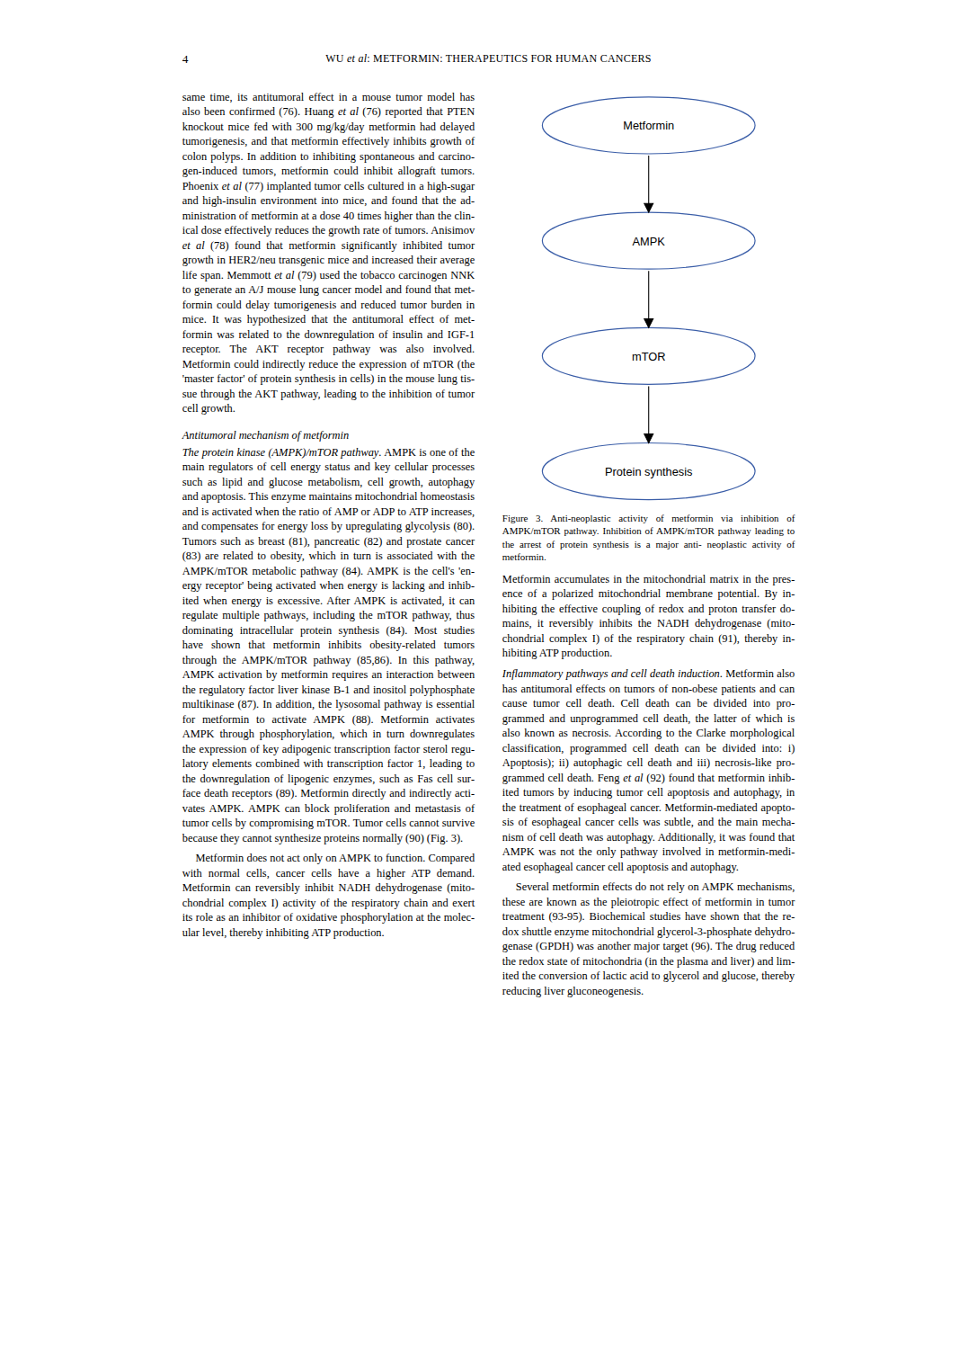4
WU et al: METFORMIN: THERAPEUTICS FOR HUMAN CANCERS
same time, its antitumoral effect in a mouse tumor model has also been confirmed (76). Huang et al (76) reported that PTEN knockout mice fed with 300 mg/kg/day metformin had delayed tumorigenesis, and that metformin effectively inhibits growth of colon polyps. In addition to inhibiting spontaneous and carcinogen-induced tumors, metformin could inhibit allograft tumors. Phoenix et al (77) implanted tumor cells cultured in a high-sugar and high-insulin environment into mice, and found that the administration of metformin at a dose 40 times higher than the clinical dose effectively reduces the growth rate of tumors. Anisimov et al (78) found that metformin significantly inhibited tumor growth in HER2/neu transgenic mice and increased their average life span. Memmott et al (79) used the tobacco carcinogen NNK to generate an A/J mouse lung cancer model and found that metformin could delay tumorigenesis and reduced tumor burden in mice. It was hypothesized that the antitumoral effect of metformin was related to the downregulation of insulin and IGF-1 receptor. The AKT receptor pathway was also involved. Metformin could indirectly reduce the expression of mTOR (the 'master factor' of protein synthesis in cells) in the mouse lung tissue through the AKT pathway, leading to the inhibition of tumor cell growth.
Antitumoral mechanism of metformin
The protein kinase (AMPK)/mTOR pathway. AMPK is one of the main regulators of cell energy status and key cellular processes such as lipid and glucose metabolism, cell growth, autophagy and apoptosis. This enzyme maintains mitochondrial homeostasis and is activated when the ratio of AMP or ADP to ATP increases, and compensates for energy loss by upregulating glycolysis (80). Tumors such as breast (81), pancreatic (82) and prostate cancer (83) are related to obesity, which in turn is associated with the AMPK/mTOR metabolic pathway (84). AMPK is the cell's 'energy receptor' being activated when energy is lacking and inhibited when energy is excessive. After AMPK is activated, it can regulate multiple pathways, including the mTOR pathway, thus dominating intracellular protein synthesis (84). Most studies have shown that metformin inhibits obesity-related tumors through the AMPK/mTOR pathway (85,86). In this pathway, AMPK activation by metformin requires an interaction between the regulatory factor liver kinase B-1 and inositol polyphosphate multikinase (87). In addition, the lysosomal pathway is essential for metformin to activate AMPK (88). Metformin activates AMPK through phosphorylation, which in turn downregulates the expression of key adipogenic transcription factor sterol regulatory elements combined with transcription factor 1, leading to the downregulation of lipogenic enzymes, such as Fas cell surface death receptors (89). Metformin directly and indirectly activates AMPK. AMPK can block proliferation and metastasis of tumor cells by compromising mTOR. Tumor cells cannot survive because they cannot synthesize proteins normally (90) (Fig. 3).
Metformin does not act only on AMPK to function. Compared with normal cells, cancer cells have a higher ATP demand. Metformin can reversibly inhibit NADH dehydrogenase (mitochondrial complex I) activity of the respiratory chain and exert its role as an inhibitor of oxidative phosphorylation at the molecular level, thereby inhibiting ATP production.
Metformin AMPK mTOR Protein synthesis
Figure 3. Anti-neoplastic activity of metformin via inhibition of AMPK/mTOR pathway. Inhibition of AMPK/mTOR pathway leading to the arrest of protein synthesis is a major anti- neoplastic activity of metformin.
Metformin accumulates in the mitochondrial matrix in the presence of a polarized mitochondrial membrane potential. By inhibiting the effective coupling of redox and proton transfer domains, it reversibly inhibits the NADH dehydrogenase (mitochondrial complex I) of the respiratory chain (91), thereby inhibiting ATP production.
Inflammatory pathways and cell death induction. Metformin also has antitumoral effects on tumors of non-obese patients and can cause tumor cell death. Cell death can be divided into programmed and unprogrammed cell death, the latter of which is also known as necrosis. According to the Clarke morphological classification, programmed cell death can be divided into: i) Apoptosis); ii) autophagic cell death and iii) necrosis-like programmed cell death. Feng et al (92) found that metformin inhibited tumors by inducing tumor cell apoptosis and autophagy, in the treatment of esophageal cancer. Metformin-mediated apoptosis of esophageal cancer cells was subtle, and the main mechanism of cell death was autophagy. Additionally, it was found that AMPK was not the only pathway involved in metformin-mediated esophageal cancer cell apoptosis and autophagy.
Several metformin effects do not rely on AMPK mechanisms, these are known as the pleiotropic effect of metformin in tumor treatment (93-95). Biochemical studies have shown that the redox shuttle enzyme mitochondrial glycerol-3-phosphate dehydrogenase (GPDH) was another major target (96). The drug reduced the redox state of mitochondria (in the plasma and liver) and limited the conversion of lactic acid to glycerol and glucose, thereby reducing liver gluconeogenesis.